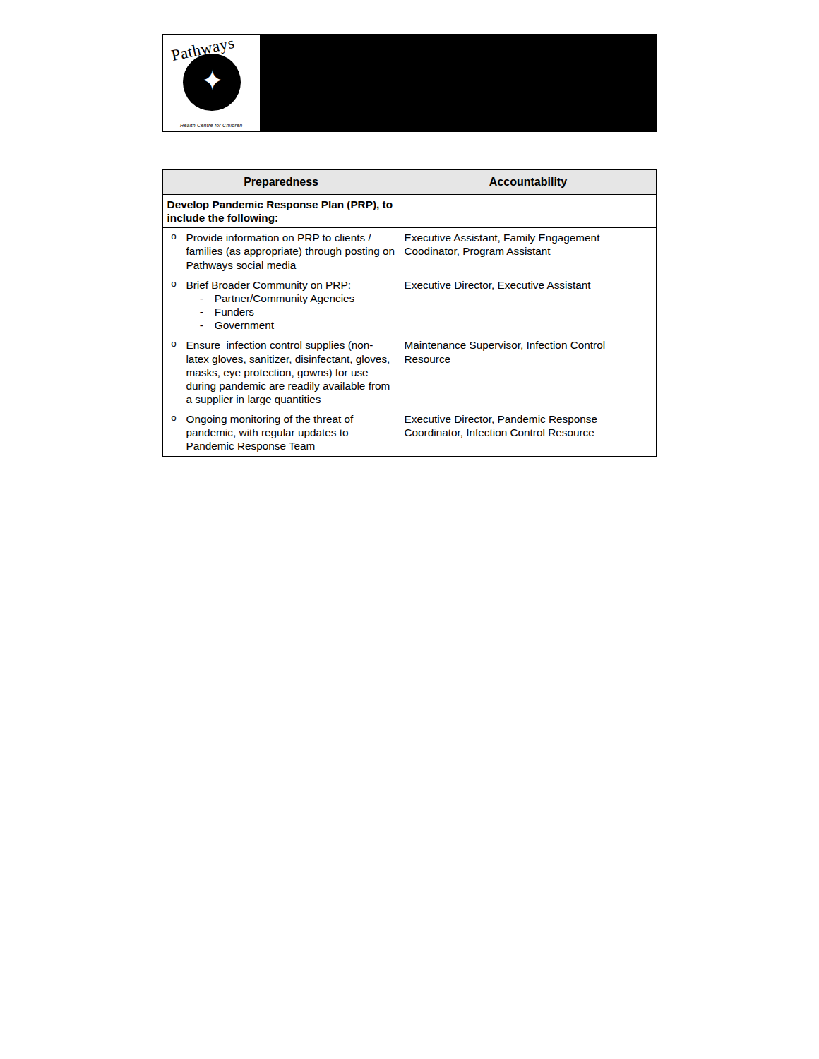Pathways
✦
Health Centre for Children
| Preparedness | Accountability |
| --- | --- |
| Develop Pandemic Response Plan (PRP), to include the following: | |
| Provide information on PRP to clients / families (as appropriate) through posting on Pathways social media | Executive Assistant, Family Engagement Coodinator, Program Assistant |
| Brief Broader Community on PRP: Partner/Community Agencies Funders Government | Executive Director, Executive Assistant |
| Ensure infection control supplies (non-latex gloves, sanitizer, disinfectant, gloves, masks, eye protection, gowns) for use during pandemic are readily available from a supplier in large quantities | Maintenance Supervisor, Infection Control Resource |
| Ongoing monitoring of the threat of pandemic, with regular updates to Pandemic Response Team | Executive Director, Pandemic Response Coordinator, Infection Control Resource |